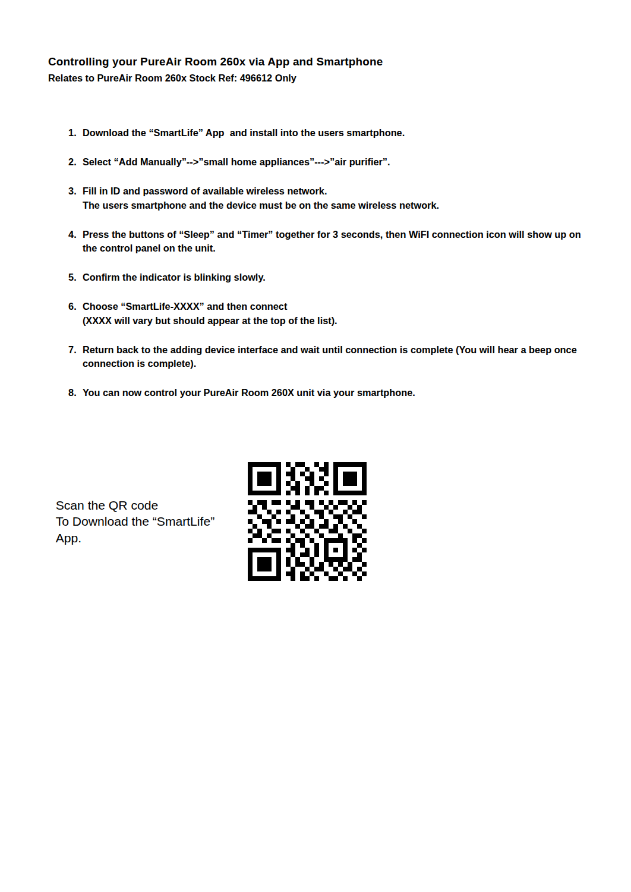Controlling your PureAir Room 260x via App and Smartphone
Relates to PureAir Room 260x Stock Ref: 496612 Only
Download the “SmartLife” App and install into the users smartphone.
Select “Add Manually”-->”small home appliances”--->”air purifier”.
Fill in ID and password of available wireless network.
The users smartphone and the device must be on the same wireless network.
Press the buttons of “Sleep” and “Timer” together for 3 seconds, then WiFI connection icon will show up on the control panel on the unit.
Confirm the indicator is blinking slowly.
Choose “SmartLife-XXXX” and then connect
(XXXX will vary but should appear at the top of the list).
Return back to the adding device interface and wait until connection is complete (You will hear a beep once connection is complete).
You can now control your PureAir Room 260X unit via your smartphone.
Scan the QR code
To Download the “SmartLife”
App.